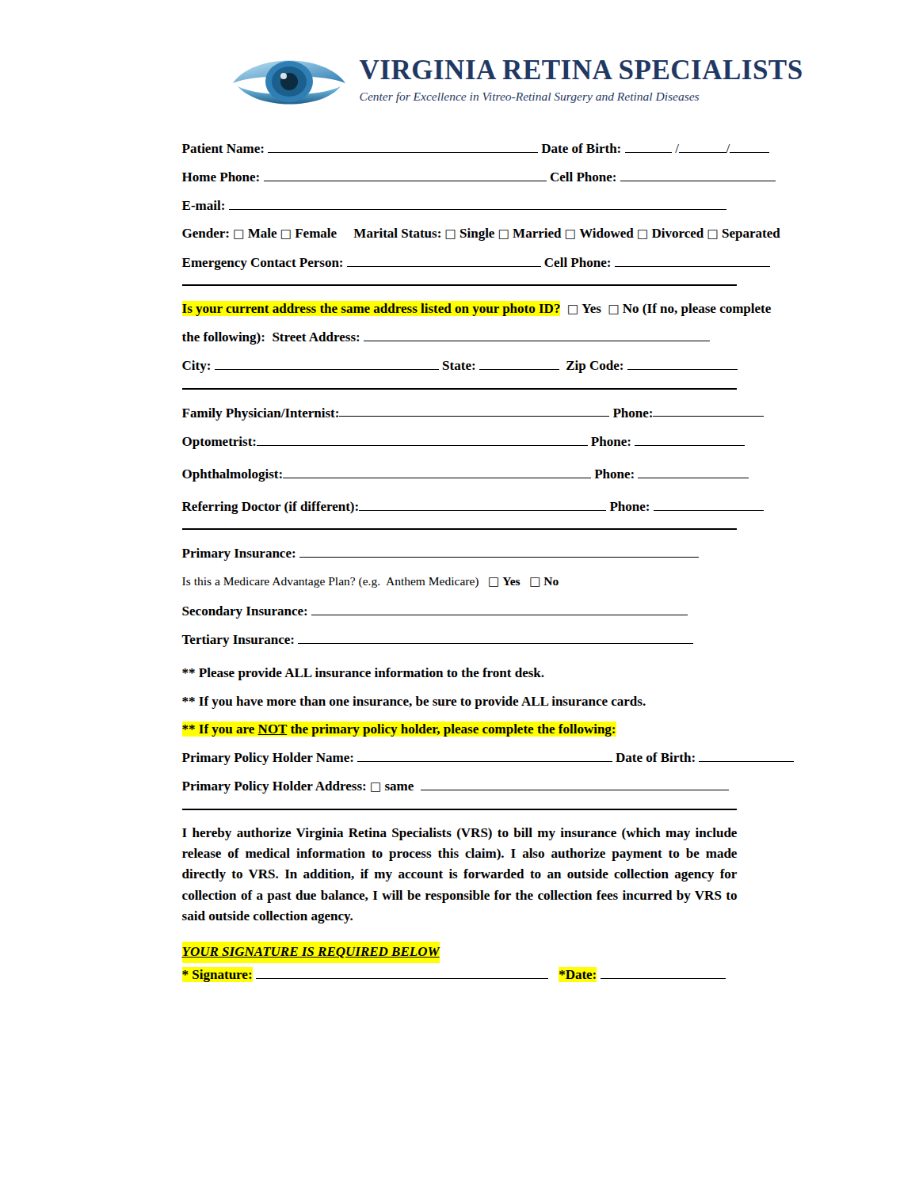VIRGINIA RETINA SPECIALISTS
Center for Excellence in Vitreo-Retinal Surgery and Retinal Diseases
Patient Name: Date of Birth: / /
Home Phone: Cell Phone:
E-mail:
Gender: □ Male □ Female Marital Status: □ Single □ Married □ Widowed □ Divorced □ Separated
Emergency Contact Person: Cell Phone:
Is your current address the same address listed on your photo ID? □ Yes □ No (If no, please complete
the following): Street Address:
City: State: Zip Code:
Family Physician/Internist: Phone:
Optometrist: Phone:
Ophthalmologist: Phone:
Referring Doctor (if different): Phone:
Primary Insurance:
Is this a Medicare Advantage Plan? (e.g. Anthem Medicare) □ Yes □ No
Secondary Insurance:
Tertiary Insurance:
** Please provide ALL insurance information to the front desk.
** If you have more than one insurance, be sure to provide ALL insurance cards.
** If you are NOT the primary policy holder, please complete the following:
Primary Policy Holder Name: Date of Birth:
Primary Policy Holder Address: □ same
I hereby authorize Virginia Retina Specialists (VRS) to bill my insurance (which may include release of medical information to process this claim). I also authorize payment to be made directly to VRS. In addition, if my account is forwarded to an outside collection agency for collection of a past due balance, I will be responsible for the collection fees incurred by VRS to said outside collection agency.
YOUR SIGNATURE IS REQUIRED BELOW
* Signature: *Date: